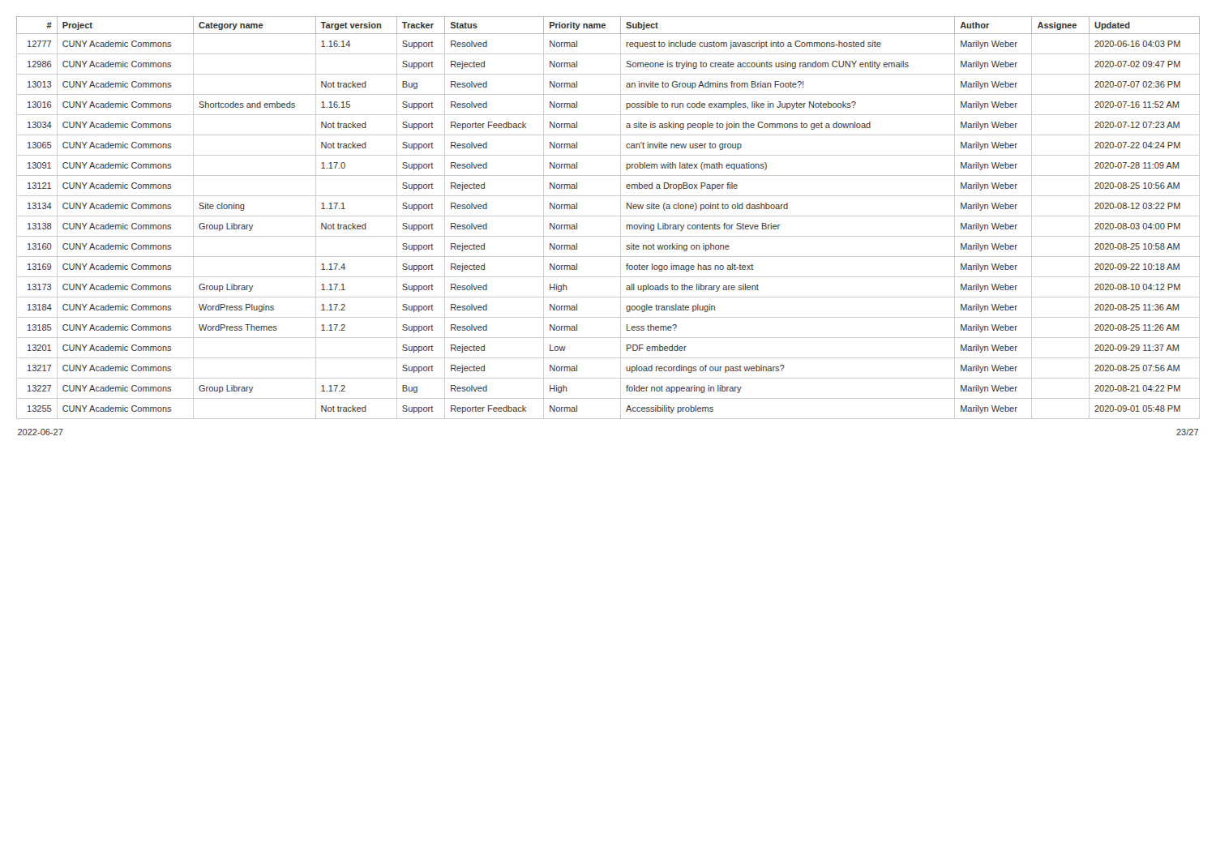| # | Project | Category name | Target version | Tracker | Status | Priority name | Subject | Author | Assignee | Updated |
| --- | --- | --- | --- | --- | --- | --- | --- | --- | --- | --- |
| 12777 | CUNY Academic Commons | | 1.16.14 | Support | Resolved | Normal | request to include custom javascript into a Commons-hosted site | Marilyn Weber | | 2020-06-16 04:03 PM |
| 12986 | CUNY Academic Commons | | | Support | Rejected | Normal | Someone is trying to create accounts using random CUNY entity emails | Marilyn Weber | | 2020-07-02 09:47 PM |
| 13013 | CUNY Academic Commons | | Not tracked | Bug | Resolved | Normal | an invite to Group Admins from Brian Foote?! | Marilyn Weber | | 2020-07-07 02:36 PM |
| 13016 | CUNY Academic Commons | Shortcodes and embeds | 1.16.15 | Support | Resolved | Normal | possible to run code examples, like in Jupyter Notebooks? | Marilyn Weber | | 2020-07-16 11:52 AM |
| 13034 | CUNY Academic Commons | | Not tracked | Support | Reporter Feedback | Normal | a site is asking people to join the Commons to get a download | Marilyn Weber | | 2020-07-12 07:23 AM |
| 13065 | CUNY Academic Commons | | Not tracked | Support | Resolved | Normal | can't invite new user to group | Marilyn Weber | | 2020-07-22 04:24 PM |
| 13091 | CUNY Academic Commons | | 1.17.0 | Support | Resolved | Normal | problem with latex (math equations) | Marilyn Weber | | 2020-07-28 11:09 AM |
| 13121 | CUNY Academic Commons | | | Support | Rejected | Normal | embed a DropBox Paper file | Marilyn Weber | | 2020-08-25 10:56 AM |
| 13134 | CUNY Academic Commons | Site cloning | 1.17.1 | Support | Resolved | Normal | New site (a clone) point to old dashboard | Marilyn Weber | | 2020-08-12 03:22 PM |
| 13138 | CUNY Academic Commons | Group Library | Not tracked | Support | Resolved | Normal | moving Library contents for Steve Brier | Marilyn Weber | | 2020-08-03 04:00 PM |
| 13160 | CUNY Academic Commons | | | Support | Rejected | Normal | site not working on iphone | Marilyn Weber | | 2020-08-25 10:58 AM |
| 13169 | CUNY Academic Commons | | 1.17.4 | Support | Rejected | Normal | footer logo image has no alt-text | Marilyn Weber | | 2020-09-22 10:18 AM |
| 13173 | CUNY Academic Commons | Group Library | 1.17.1 | Support | Resolved | High | all uploads to the library are silent | Marilyn Weber | | 2020-08-10 04:12 PM |
| 13184 | CUNY Academic Commons | WordPress Plugins | 1.17.2 | Support | Resolved | Normal | google translate plugin | Marilyn Weber | | 2020-08-25 11:36 AM |
| 13185 | CUNY Academic Commons | WordPress Themes | 1.17.2 | Support | Resolved | Normal | Less theme? | Marilyn Weber | | 2020-08-25 11:26 AM |
| 13201 | CUNY Academic Commons | | | Support | Rejected | Low | PDF embedder | Marilyn Weber | | 2020-09-29 11:37 AM |
| 13217 | CUNY Academic Commons | | | Support | Rejected | Normal | upload recordings of our past webinars? | Marilyn Weber | | 2020-08-25 07:56 AM |
| 13227 | CUNY Academic Commons | Group Library | 1.17.2 | Bug | Resolved | High | folder not appearing in library | Marilyn Weber | | 2020-08-21 04:22 PM |
| 13255 | CUNY Academic Commons | | Not tracked | Support | Reporter Feedback | Normal | Accessibility problems | Marilyn Weber | | 2020-09-01 05:48 PM |
| 2022-06-27 | | 23/27 |